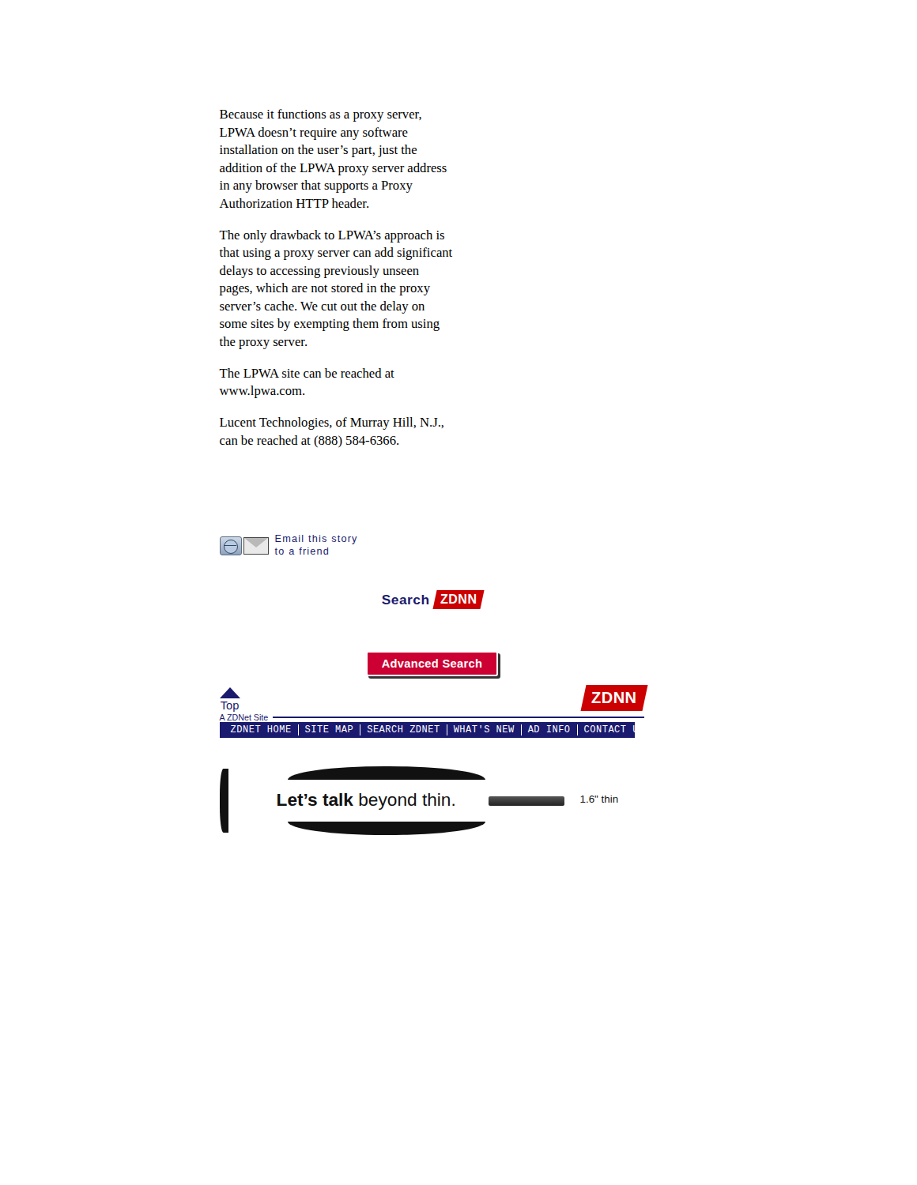Because it functions as a proxy server, LPWA doesn’t require any software installation on the user’s part, just the addition of the LPWA proxy server address in any browser that supports a Proxy Authorization HTTP header.
The only drawback to LPWA’s approach is that using a proxy server can add significant delays to accessing previously unseen pages, which are not stored in the proxy server’s cache. We cut out the delay on some sites by exempting them from using the proxy server.
The LPWA site can be reached at www.lpwa.com.
Lucent Technologies, of Murray Hill, N.J., can be reached at (888) 584-6366.
Email this story
to a friend
Search ZDNN
Advanced Search
Top
ZDNN
A ZDNet Site
ZDNET HOME SITE MAP SEARCH ZDNET WHAT'S NEW AD INFO CONTACT US
Let’s talk beyond thin.
1.6" thin